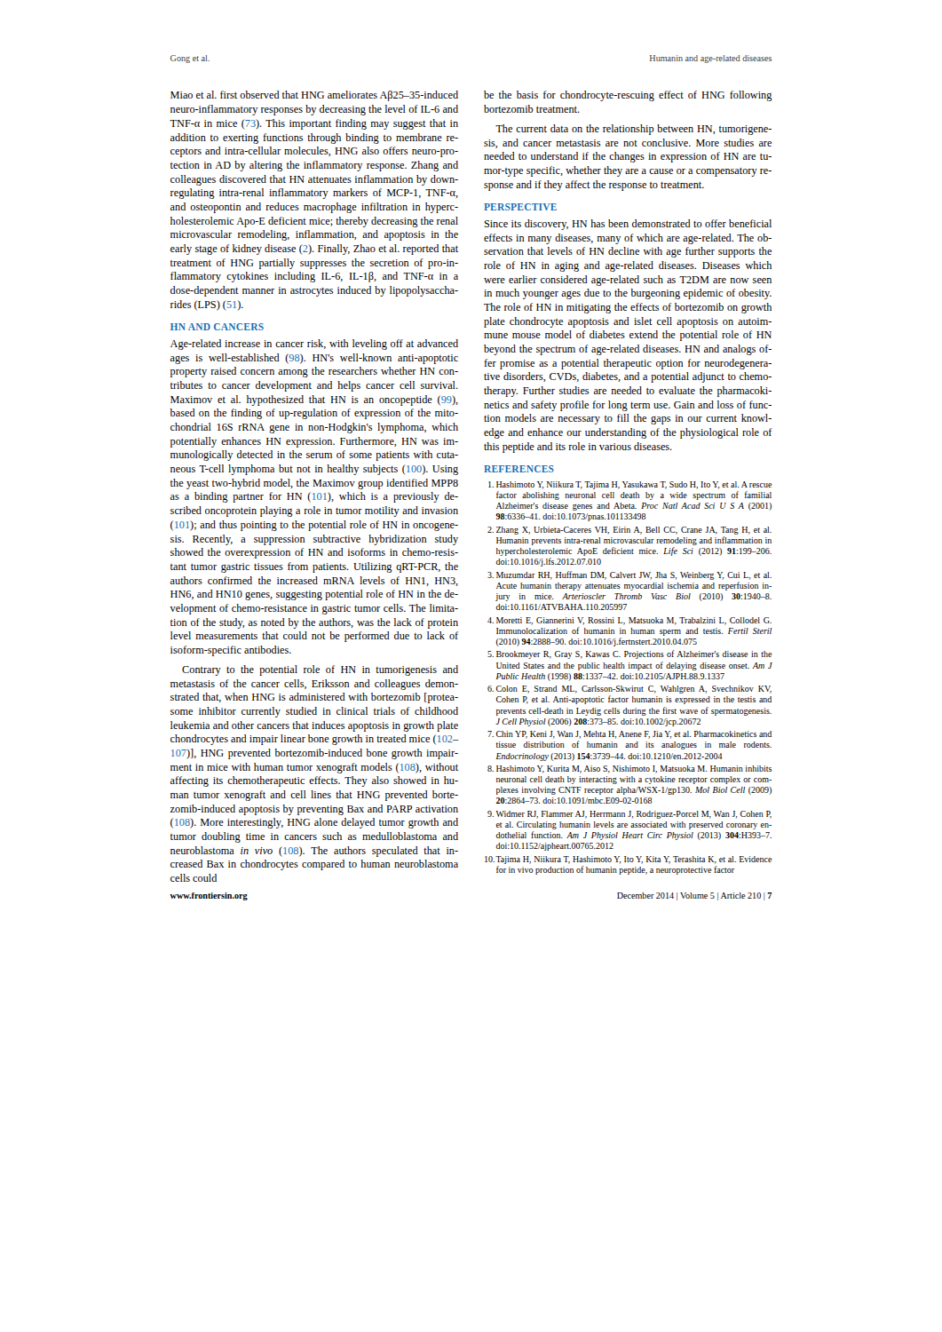Gong et al. Humanin and age-related diseases
Miao et al. first observed that HNG ameliorates Aβ25–35-induced neuro-inflammatory responses by decreasing the level of IL-6 and TNF-α in mice (73). This important finding may suggest that in addition to exerting functions through binding to membrane receptors and intra-cellular molecules, HNG also offers neuro-protection in AD by altering the inflammatory response. Zhang and colleagues discovered that HN attenuates inflammation by down-regulating intra-renal inflammatory markers of MCP-1, TNF-α, and osteopontin and reduces macrophage infiltration in hypercholesterolemic Apo-E deficient mice; thereby decreasing the renal microvascular remodeling, inflammation, and apoptosis in the early stage of kidney disease (2). Finally, Zhao et al. reported that treatment of HNG partially suppresses the secretion of pro-inflammatory cytokines including IL-6, IL-1β, and TNF-α in a dose-dependent manner in astrocytes induced by lipopolysaccharides (LPS) (51).
HN and cancers
Age-related increase in cancer risk, with leveling off at advanced ages is well-established (98). HN's well-known anti-apoptotic property raised concern among the researchers whether HN contributes to cancer development and helps cancer cell survival. Maximov et al. hypothesized that HN is an oncopeptide (99), based on the finding of up-regulation of expression of the mitochondrial 16S rRNA gene in non-Hodgkin's lymphoma, which potentially enhances HN expression. Furthermore, HN was immunologically detected in the serum of some patients with cutaneous T-cell lymphoma but not in healthy subjects (100). Using the yeast two-hybrid model, the Maximov group identified MPP8 as a binding partner for HN (101), which is a previously described oncoprotein playing a role in tumor motility and invasion (101); and thus pointing to the potential role of HN in oncogenesis. Recently, a suppression subtractive hybridization study showed the overexpression of HN and isoforms in chemo-resistant tumor gastric tissues from patients. Utilizing qRT-PCR, the authors confirmed the increased mRNA levels of HN1, HN3, HN6, and HN10 genes, suggesting potential role of HN in the development of chemo-resistance in gastric tumor cells. The limitation of the study, as noted by the authors, was the lack of protein level measurements that could not be performed due to lack of isoform-specific antibodies.
Contrary to the potential role of HN in tumorigenesis and metastasis of the cancer cells, Eriksson and colleagues demonstrated that, when HNG is administered with bortezomib [proteasome inhibitor currently studied in clinical trials of childhood leukemia and other cancers that induces apoptosis in growth plate chondrocytes and impair linear bone growth in treated mice (102–107)], HNG prevented bortezomib-induced bone growth impairment in mice with human tumor xenograft models (108), without affecting its chemotherapeutic effects. They also showed in human tumor xenograft and cell lines that HNG prevented bortezomib-induced apoptosis by preventing Bax and PARP activation (108). More interestingly, HNG alone delayed tumor growth and tumor doubling time in cancers such as medulloblastoma and neuroblastoma in vivo (108). The authors speculated that increased Bax in chondrocytes compared to human neuroblastoma cells could
be the basis for chondrocyte-rescuing effect of HNG following bortezomib treatment.
The current data on the relationship between HN, tumorigenesis, and cancer metastasis are not conclusive. More studies are needed to understand if the changes in expression of HN are tumor-type specific, whether they are a cause or a compensatory response and if they affect the response to treatment.
Perspective
Since its discovery, HN has been demonstrated to offer beneficial effects in many diseases, many of which are age-related. The observation that levels of HN decline with age further supports the role of HN in aging and age-related diseases. Diseases which were earlier considered age-related such as T2DM are now seen in much younger ages due to the burgeoning epidemic of obesity. The role of HN in mitigating the effects of bortezomib on growth plate chondrocyte apoptosis and islet cell apoptosis on autoimmune mouse model of diabetes extend the potential role of HN beyond the spectrum of age-related diseases. HN and analogs offer promise as a potential therapeutic option for neurodegenerative disorders, CVDs, diabetes, and a potential adjunct to chemotherapy. Further studies are needed to evaluate the pharmacokinetics and safety profile for long term use. Gain and loss of function models are necessary to fill the gaps in our current knowledge and enhance our understanding of the physiological role of this peptide and its role in various diseases.
References
1. Hashimoto Y, Niikura T, Tajima H, Yasukawa T, Sudo H, Ito Y, et al. A rescue factor abolishing neuronal cell death by a wide spectrum of familial Alzheimer's disease genes and Abeta. Proc Natl Acad Sci U S A (2001) 98:6336–41. doi:10.1073/pnas.101133498
2. Zhang X, Urbieta-Caceres VH, Eirin A, Bell CC, Crane JA, Tang H, et al. Humanin prevents intra-renal microvascular remodeling and inflammation in hypercholesterolemic ApoE deficient mice. Life Sci (2012) 91:199–206. doi:10.1016/j.lfs.2012.07.010
3. Muzumdar RH, Huffman DM, Calvert JW, Jha S, Weinberg Y, Cui L, et al. Acute humanin therapy attenuates myocardial ischemia and reperfusion injury in mice. Arterioscler Thromb Vasc Biol (2010) 30:1940–8. doi:10.1161/ATVBAHA.110.205997
4. Moretti E, Giannerini V, Rossini L, Matsuoka M, Trabalzini L, Collodel G. Immunolocalization of humanin in human sperm and testis. Fertil Steril (2010) 94:2888–90. doi:10.1016/j.fertnstert.2010.04.075
5. Brookmeyer R, Gray S, Kawas C. Projections of Alzheimer's disease in the United States and the public health impact of delaying disease onset. Am J Public Health (1998) 88:1337–42. doi:10.2105/AJPH.88.9.1337
6. Colon E, Strand ML, Carlsson-Skwirut C, Wahlgren A, Svechnikov KV, Cohen P, et al. Anti-apoptotic factor humanin is expressed in the testis and prevents cell-death in Leydig cells during the first wave of spermatogenesis. J Cell Physiol (2006) 208:373–85. doi:10.1002/jcp.20672
7. Chin YP, Keni J, Wan J, Mehta H, Anene F, Jia Y, et al. Pharmacokinetics and tissue distribution of humanin and its analogues in male rodents. Endocrinology (2013) 154:3739–44. doi:10.1210/en.2012-2004
8. Hashimoto Y, Kurita M, Aiso S, Nishimoto I, Matsuoka M. Humanin inhibits neuronal cell death by interacting with a cytokine receptor complex or complexes involving CNTF receptor alpha/WSX-1/gp130. Mol Biol Cell (2009) 20:2864–73. doi:10.1091/mbc.E09-02-0168
9. Widmer RJ, Flammer AJ, Herrmann J, Rodriguez-Porcel M, Wan J, Cohen P, et al. Circulating humanin levels are associated with preserved coronary endothelial function. Am J Physiol Heart Circ Physiol (2013) 304:H393–7. doi:10.1152/ajpheart.00765.2012
10. Tajima H, Niikura T, Hashimoto Y, Ito Y, Kita Y, Terashita K, et al. Evidence for in vivo production of humanin peptide, a neuroprotective factor
www.frontiersin.org December 2014 | Volume 5 | Article 210 | 7